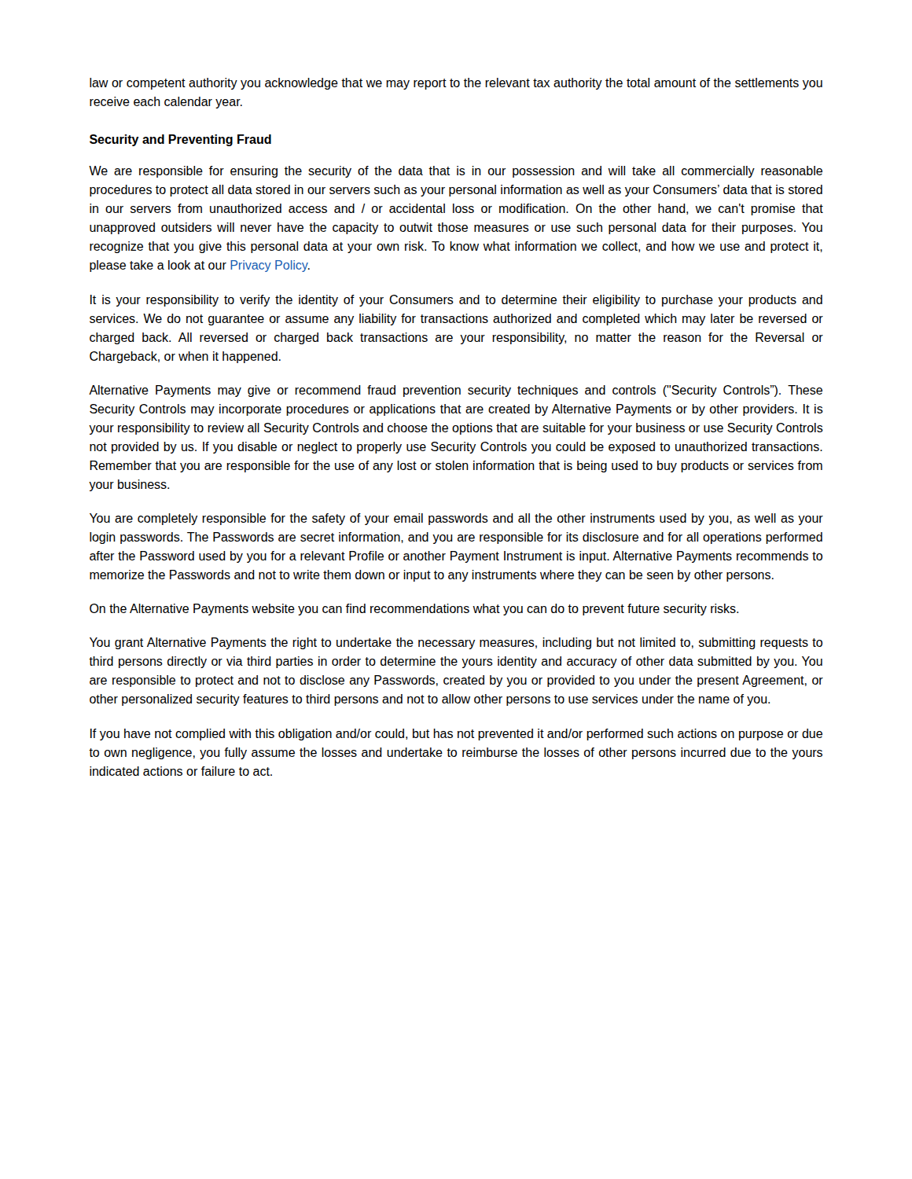law or competent authority you acknowledge that we may report to the relevant tax authority the total amount of the settlements you receive each calendar year.
Security and Preventing Fraud
We are responsible for ensuring the security of the data that is in our possession and will take all commercially reasonable procedures to protect all data stored in our servers such as your personal information as well as your Consumers’ data that is stored in our servers from unauthorized access and / or accidental loss or modification. On the other hand, we can't promise that unapproved outsiders will never have the capacity to outwit those measures or use such personal data for their purposes. You recognize that you give this personal data at your own risk. To know what information we collect, and how we use and protect it, please take a look at our Privacy Policy.
It is your responsibility to verify the identity of your Consumers and to determine their eligibility to purchase your products and services. We do not guarantee or assume any liability for transactions authorized and completed which may later be reversed or charged back. All reversed or charged back transactions are your responsibility, no matter the reason for the Reversal or Chargeback, or when it happened.
Alternative Payments may give or recommend fraud prevention security techniques and controls ("Security Controls”). These Security Controls may incorporate procedures or applications that are created by Alternative Payments or by other providers. It is your responsibility to review all Security Controls and choose the options that are suitable for your business or use Security Controls not provided by us. If you disable or neglect to properly use Security Controls you could be exposed to unauthorized transactions. Remember that you are responsible for the use of any lost or stolen information that is being used to buy products or services from your business.
You are completely responsible for the safety of your email passwords and all the other instruments used by you, as well as your login passwords. The Passwords are secret information, and you are responsible for its disclosure and for all operations performed after the Password used by you for a relevant Profile or another Payment Instrument is input. Alternative Payments recommends to memorize the Passwords and not to write them down or input to any instruments where they can be seen by other persons.
On the Alternative Payments website you can find recommendations what you can do to prevent future security risks.
You grant Alternative Payments the right to undertake the necessary measures, including but not limited to, submitting requests to third persons directly or via third parties in order to determine the yours identity and accuracy of other data submitted by you. You are responsible to protect and not to disclose any Passwords, created by you or provided to you under the present Agreement, or other personalized security features to third persons and not to allow other persons to use services under the name of you.
If you have not complied with this obligation and/or could, but has not prevented it and/or performed such actions on purpose or due to own negligence, you fully assume the losses and undertake to reimburse the losses of other persons incurred due to the yours indicated actions or failure to act.